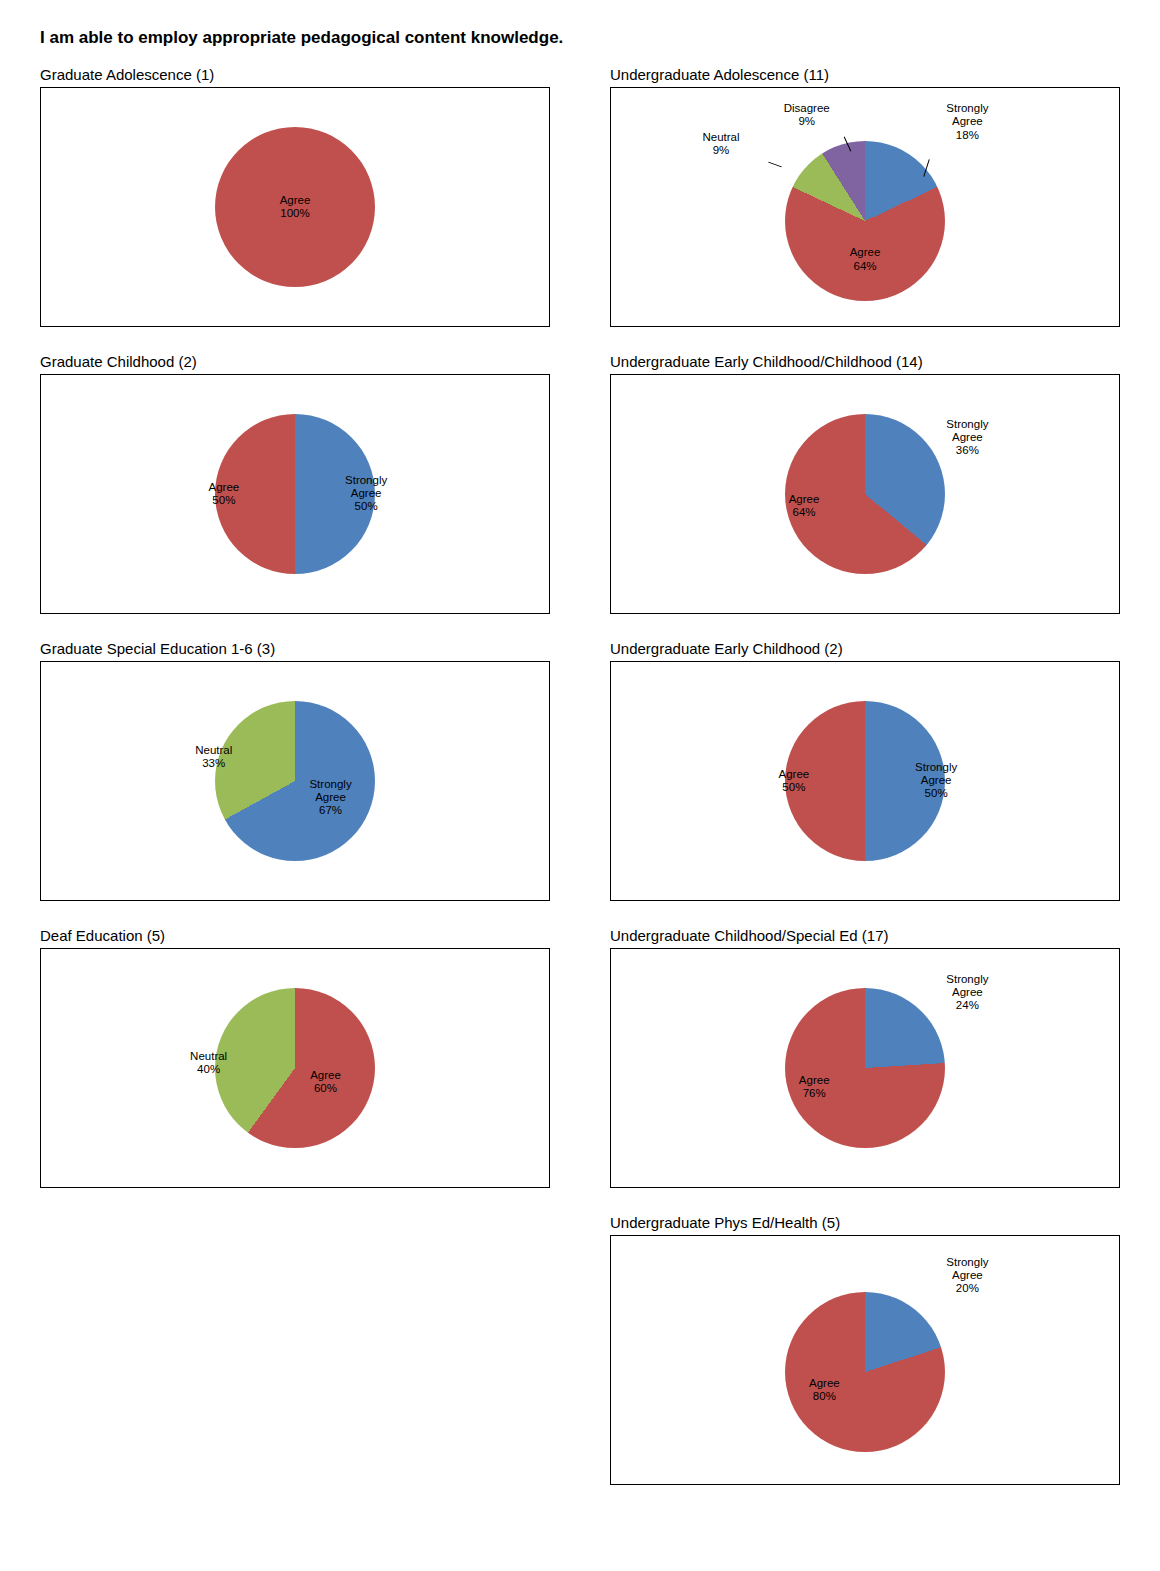I am able to employ appropriate pedagogical content knowledge.
Graduate Adolescence (1)
Agree
100%
Graduate Childhood (2)
Agree
50%
Strongly
Agree
50%
Graduate Special Education 1-6 (3)
Neutral
33%
Strongly
Agree
67%
Deaf Education (5)
Neutral
40%
Agree
60%
Undergraduate Adolescence (11)
Disagree
9%
Neutral
9%
Strongly
Agree
18%
Agree
64%
Undergraduate Early Childhood/Childhood (14)
Strongly
Agree
36%
Agree
64%
Undergraduate Early Childhood (2)
Agree
50%
Strongly
Agree
50%
Undergraduate Childhood/Special Ed (17)
Strongly
Agree
24%
Agree
76%
Undergraduate Phys Ed/Health (5)
Strongly
Agree
20%
Agree
80%